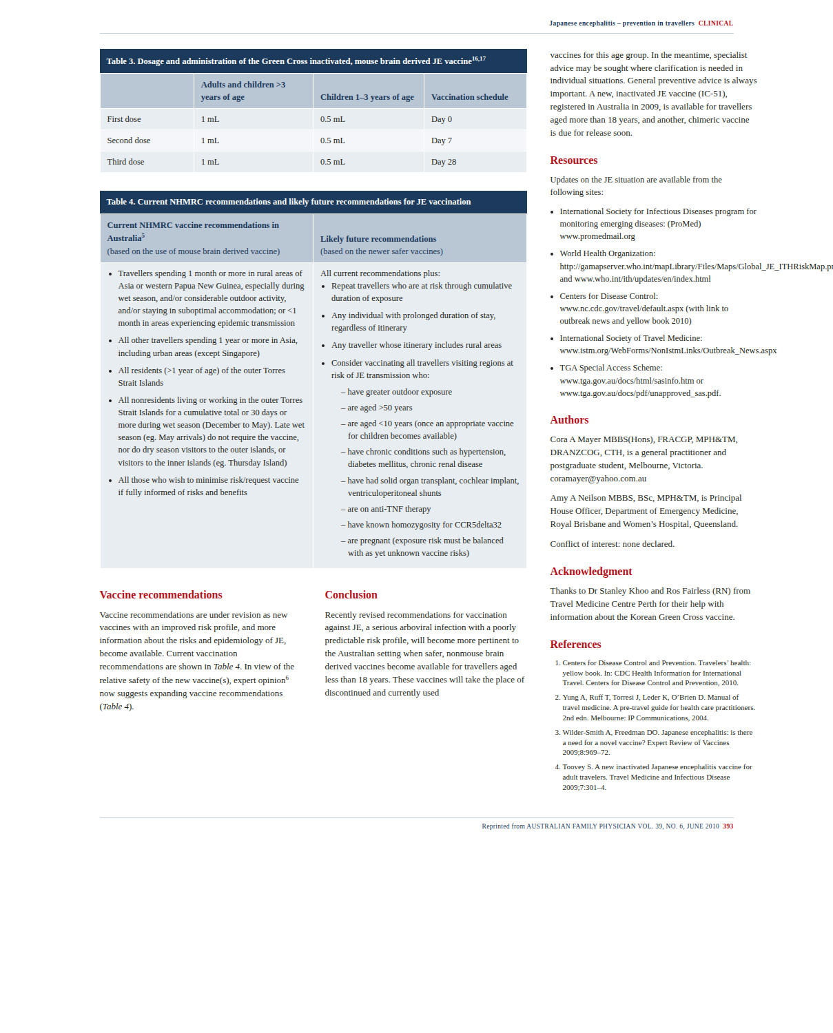Japanese encephalitis – prevention in travellers CLINICAL
Table 3. Dosage and administration of the Green Cross inactivated, mouse brain derived JE vaccine 16,17
| | Adults and children >3 years of age | Children 1–3 years of age | Vaccination schedule |
| --- | --- | --- | --- |
| First dose | 1 mL | 0.5 mL | Day 0 |
| Second dose | 1 mL | 0.5 mL | Day 7 |
| Third dose | 1 mL | 0.5 mL | Day 28 |
Table 4. Current NHMRC recommendations and likely future recommendations for JE vaccination
| Current NHMRC vaccine recommendations in Australia 5 (based on the use of mouse brain derived vaccine) | Likely future recommendations (based on the newer safer vaccines) |
| --- | --- |
| Travellers spending 1 month or more in rural areas of Asia or western Papua New Guinea, especially during wet season, and/or considerable outdoor activity, and/or staying in suboptimal accommodation; or <1 month in areas experiencing epidemic transmission All other travellers spending 1 year or more in Asia, including urban areas (except Singapore) All residents (>1 year of age) of the outer Torres Strait Islands All nonresidents living or working in the outer Torres Strait Islands for a cumulative total or 30 days or more during wet season (December to May). Late wet season (eg. May arrivals) do not require the vaccine, nor do dry season visitors to the outer islands, or visitors to the inner islands (eg. Thursday Island) All those who wish to minimise risk/request vaccine if fully informed of risks and benefits | All current recommendations plus: Repeat travellers who are at risk through cumulative duration of exposure Any individual with prolonged duration of stay, regardless of itinerary Any traveller whose itinerary includes rural areas Consider vaccinating all travellers visiting regions at risk of JE transmission who: have greater outdoor exposure are aged >50 years are aged <10 years (once an appropriate vaccine for children becomes available) have chronic conditions such as hypertension, diabetes mellitus, chronic renal disease have had solid organ transplant, cochlear implant, ventriculoperitoneal shunts are on anti-TNF therapy have known homozygosity for CCR5delta32 are pregnant (exposure risk must be balanced with as yet unknown vaccine risks) |
Vaccine recommendations
Vaccine recommendations are under revision as new vaccines with an improved risk profile, and more information about the risks and epidemiology of JE, become available. Current vaccination recommendations are shown in Table 4. In view of the relative safety of the new vaccine(s), expert opinion6 now suggests expanding vaccine recommendations (Table 4).
Conclusion
Recently revised recommendations for vaccination against JE, a serious arboviral infection with a poorly predictable risk profile, will become more pertinent to the Australian setting when safer, nonmouse brain derived vaccines become available for travellers aged less than 18 years. These vaccines will take the place of discontinued and currently used
vaccines for this age group. In the meantime, specialist advice may be sought where clarification is needed in individual situations. General preventive advice is always important. A new, inactivated JE vaccine (IC-51), registered in Australia in 2009, is available for travellers aged more than 18 years, and another, chimeric vaccine is due for release soon.
Resources
Updates on the JE situation are available from the following sites:
International Society for Infectious Diseases program for monitoring emerging diseases: (ProMed) www.promedmail.org
World Health Organization: http://gamapserver.who.int/mapLibrary/Files/Maps/Global_JE_ITHRiskMap.png and www.who.int/ith/updates/en/index.html
Centers for Disease Control: www.nc.cdc.gov/travel/default.aspx (with link to outbreak news and yellow book 2010)
International Society of Travel Medicine: www.istm.org/WebForms/NonIstmLinks/Outbreak_News.aspx
TGA Special Access Scheme: www.tga.gov.au/docs/html/sasinfo.htm or www.tga.gov.au/docs/pdf/unapproved_sas.pdf.
Authors
Cora A Mayer MBBS(Hons), FRACGP, MPH&TM, DRANZCOG, CTH, is a general practitioner and postgraduate student, Melbourne, Victoria. coramayer@yahoo.com.au
Amy A Neilson MBBS, BSc, MPH&TM, is Principal House Officer, Department of Emergency Medicine, Royal Brisbane and Women’s Hospital, Queensland.
Conflict of interest: none declared.
Acknowledgment
Thanks to Dr Stanley Khoo and Ros Fairless (RN) from Travel Medicine Centre Perth for their help with information about the Korean Green Cross vaccine.
References
Centers for Disease Control and Prevention. Travelers’ health: yellow book. In: CDC Health Information for International Travel. Centers for Disease Control and Prevention, 2010.
Yung A, Ruff T, Torresi J, Leder K, O’Brien D. Manual of travel medicine. A pre-travel guide for health care practitioners. 2nd edn. Melbourne: IP Communications, 2004.
Wilder-Smith A, Freedman DO. Japanese encephalitis: is there a need for a novel vaccine? Expert Review of Vaccines 2009;8:969–72.
Toovey S. A new inactivated Japanese encephalitis vaccine for adult travelers. Travel Medicine and Infectious Disease 2009;7:301–4.
Reprinted from AUSTRALIAN FAMILY PHYSICIAN VOL. 39, NO. 6, JUNE 2010 393